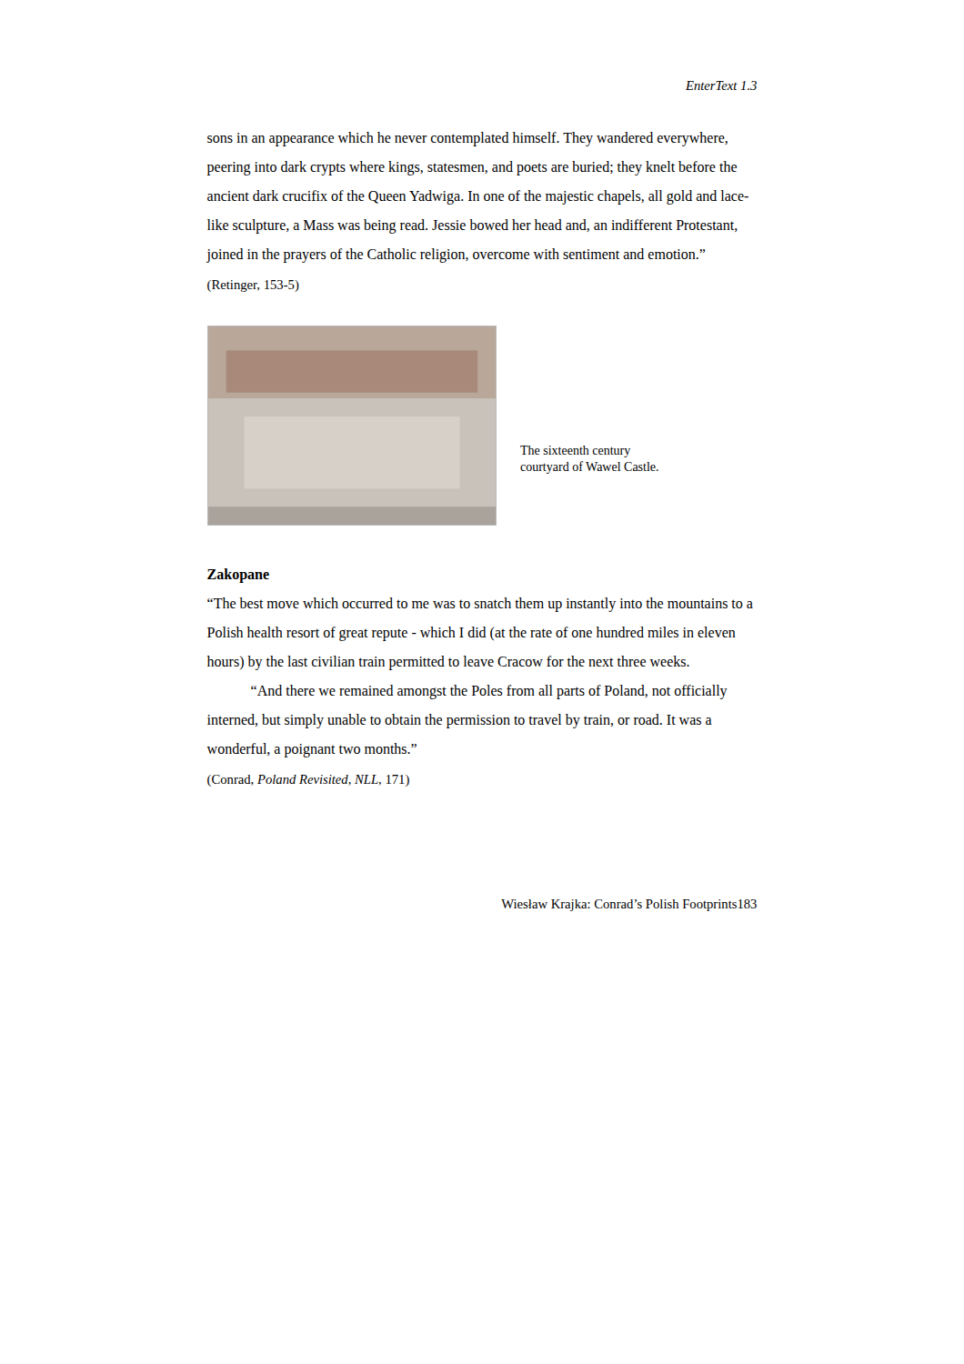EnterText 1.3
sons in an appearance which he never contemplated himself. They wandered everywhere, peering into dark crypts where kings, statesmen, and poets are buried; they knelt before the ancient dark crucifix of the Queen Yadwiga. In one of the majestic chapels, all gold and lace-like sculpture, a Mass was being read. Jessie bowed her head and, an indifferent Protestant, joined in the prayers of the Catholic religion, overcome with sentiment and emotion.”
(Retinger, 153-5)
The sixteenth century courtyard of Wawel Castle.
Zakopane
“The best move which occurred to me was to snatch them up instantly into the mountains to a Polish health resort of great repute - which I did (at the rate of one hundred miles in eleven hours) by the last civilian train permitted to leave Cracow for the next three weeks.
“And there we remained amongst the Poles from all parts of Poland, not officially interned, but simply unable to obtain the permission to travel by train, or road. It was a wonderful, a poignant two months.”
(Conrad, Poland Revisited, NLL, 171)
Wiesław Krajka: Conrad’s Polish Footprints183